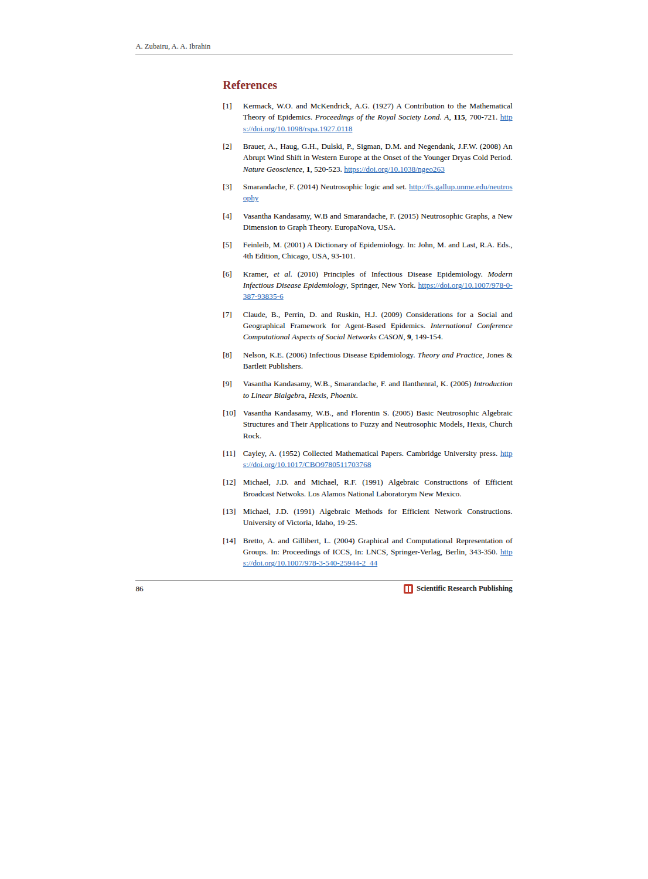A. Zubairu, A. A. Ibrahin
References
[1] Kermack, W.O. and McKendrick, A.G. (1927) A Contribution to the Mathematical Theory of Epidemics. Proceedings of the Royal Society Lond. A, 115, 700-721. https://doi.org/10.1098/rspa.1927.0118
[2] Brauer, A., Haug, G.H., Dulski, P., Sigman, D.M. and Negendank, J.F.W. (2008) An Abrupt Wind Shift in Western Europe at the Onset of the Younger Dryas Cold Period. Nature Geoscience, 1, 520-523. https://doi.org/10.1038/ngeo263
[3] Smarandache, F. (2014) Neutrosophic logic and set. http://fs.gallup.unme.edu/neutrosophy
[4] Vasantha Kandasamy, W.B and Smarandache, F. (2015) Neutrosophic Graphs, a New Dimension to Graph Theory. EuropaNova, USA.
[5] Feinleib, M. (2001) A Dictionary of Epidemiology. In: John, M. and Last, R.A. Eds., 4th Edition, Chicago, USA, 93-101.
[6] Kramer, et al. (2010) Principles of Infectious Disease Epidemiology. Modern Infectious Disease Epidemiology, Springer, New York. https://doi.org/10.1007/978-0-387-93835-6
[7] Claude, B., Perrin, D. and Ruskin, H.J. (2009) Considerations for a Social and Geographical Framework for Agent-Based Epidemics. International Conference Computational Aspects of Social Networks CASON, 9, 149-154.
[8] Nelson, K.E. (2006) Infectious Disease Epidemiology. Theory and Practice, Jones & Bartlett Publishers.
[9] Vasantha Kandasamy, W.B., Smarandache, F. and Ilanthenral, K. (2005) Introduction to Linear Bialgebra, Hexis, Phoenix.
[10] Vasantha Kandasamy, W.B., and Florentin S. (2005) Basic Neutrosophic Algebraic Structures and Their Applications to Fuzzy and Neutrosophic Models, Hexis, Church Rock.
[11] Cayley, A. (1952) Collected Mathematical Papers. Cambridge University press. https://doi.org/10.1017/CBO9780511703768
[12] Michael, J.D. and Michael, R.F. (1991) Algebraic Constructions of Efficient Broadcast Netwoks. Los Alamos National Laboratorym New Mexico.
[13] Michael, J.D. (1991) Algebraic Methods for Efficient Network Constructions. University of Victoria, Idaho, 19-25.
[14] Bretto, A. and Gillibert, L. (2004) Graphical and Computational Representation of Groups. In: Proceedings of ICCS, In: LNCS, Springer-Verlag, Berlin, 343-350. https://doi.org/10.1007/978-3-540-25944-2_44
86
Scientific Research Publishing